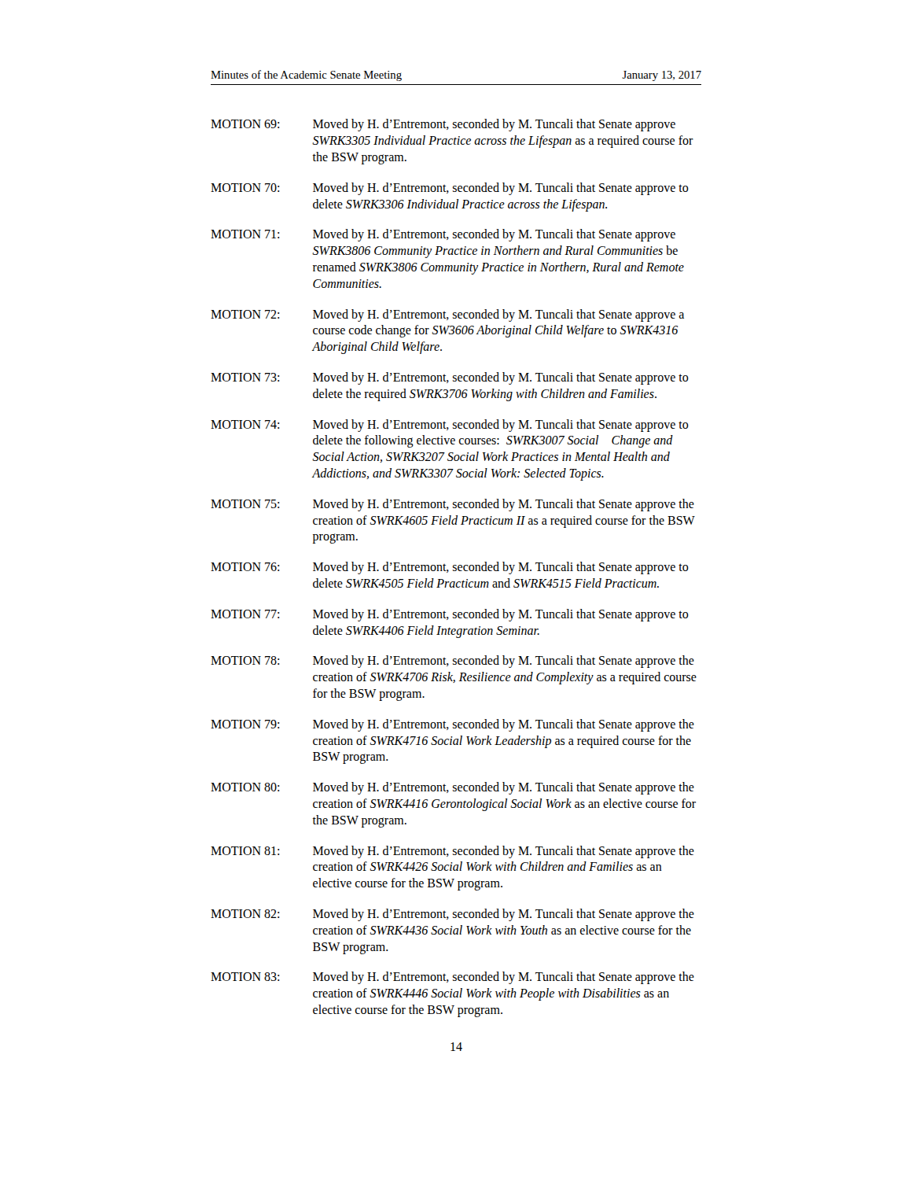Minutes of the Academic Senate Meeting January 13, 2017
MOTION 69:
Moved by H. d’Entremont, seconded by M. Tuncali that Senate approve SWRK3305 Individual Practice across the Lifespan as a required course for the BSW program.
MOTION 70:
Moved by H. d’Entremont, seconded by M. Tuncali that Senate approve to delete SWRK3306 Individual Practice across the Lifespan.
MOTION 71:
Moved by H. d’Entremont, seconded by M. Tuncali that Senate approve SWRK3806 Community Practice in Northern and Rural Communities be renamed SWRK3806 Community Practice in Northern, Rural and Remote Communities.
MOTION 72:
Moved by H. d’Entremont, seconded by M. Tuncali that Senate approve a course code change for SW3606 Aboriginal Child Welfare to SWRK4316 Aboriginal Child Welfare.
MOTION 73:
Moved by H. d’Entremont, seconded by M. Tuncali that Senate approve to delete the required SWRK3706 Working with Children and Families.
MOTION 74:
Moved by H. d’Entremont, seconded by M. Tuncali that Senate approve to delete the following elective courses: SWRK3007 Social Change and Social Action, SWRK3207 Social Work Practices in Mental Health and Addictions, and SWRK3307 Social Work: Selected Topics.
MOTION 75:
Moved by H. d’Entremont, seconded by M. Tuncali that Senate approve the creation of SWRK4605 Field Practicum II as a required course for the BSW program.
MOTION 76:
Moved by H. d’Entremont, seconded by M. Tuncali that Senate approve to delete SWRK4505 Field Practicum and SWRK4515 Field Practicum.
MOTION 77:
Moved by H. d’Entremont, seconded by M. Tuncali that Senate approve to delete SWRK4406 Field Integration Seminar.
MOTION 78:
Moved by H. d’Entremont, seconded by M. Tuncali that Senate approve the creation of SWRK4706 Risk, Resilience and Complexity as a required course for the BSW program.
MOTION 79:
Moved by H. d’Entremont, seconded by M. Tuncali that Senate approve the creation of SWRK4716 Social Work Leadership as a required course for the BSW program.
MOTION 80:
Moved by H. d’Entremont, seconded by M. Tuncali that Senate approve the creation of SWRK4416 Gerontological Social Work as an elective course for the BSW program.
MOTION 81:
Moved by H. d’Entremont, seconded by M. Tuncali that Senate approve the creation of SWRK4426 Social Work with Children and Families as an elective course for the BSW program.
MOTION 82:
Moved by H. d’Entremont, seconded by M. Tuncali that Senate approve the creation of SWRK4436 Social Work with Youth as an elective course for the BSW program.
MOTION 83:
Moved by H. d’Entremont, seconded by M. Tuncali that Senate approve the creation of SWRK4446 Social Work with People with Disabilities as an elective course for the BSW program.
14